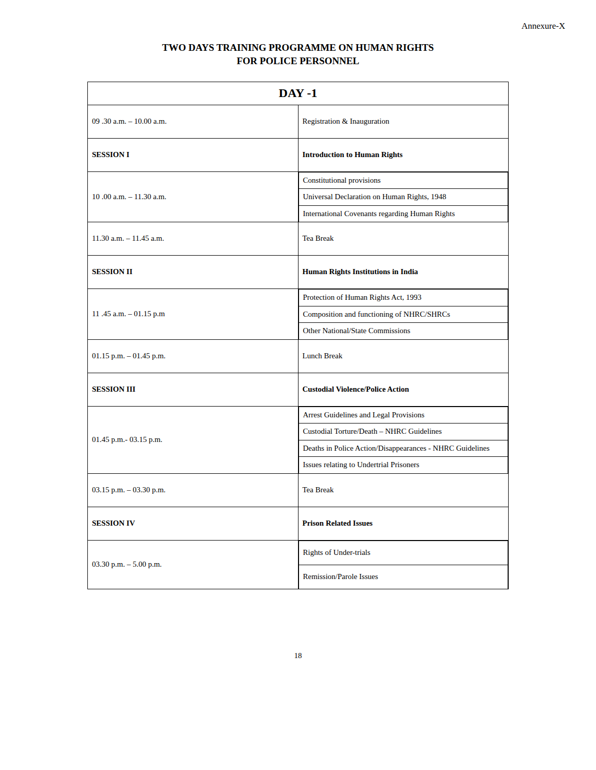Annexure-X
TWO DAYS TRAINING PROGRAMME ON HUMAN RIGHTS
FOR POLICE PERSONNEL
| DAY -1 |
| 09 .30 a.m. – 10.00 a.m. | Registration & Inauguration |
| SESSION I | Introduction to Human Rights |
| 10 .00 a.m. – 11.30 a.m. | / Constitutional provisions / / Universal Declaration on Human Rights, 1948 / / International Covenants regarding Human Rights / |
| 11.30 a.m. – 11.45 a.m. | Tea Break |
| SESSION II | Human Rights Institutions in India |
| 11 .45 a.m. – 01.15 p.m | / Protection of Human Rights Act, 1993 / / Composition and functioning of NHRC/SHRCs / / Other National/State Commissions / |
| 01.15 p.m. – 01.45 p.m. | Lunch Break |
| SESSION III | Custodial Violence/Police Action |
| 01.45 p.m.- 03.15 p.m. | / Arrest Guidelines and Legal Provisions / / Custodial Torture/Death – NHRC Guidelines / / Deaths in Police Action/Disappearances - NHRC Guidelines / / Issues relating to Undertrial Prisoners / |
| 03.15 p.m. – 03.30 p.m. | Tea Break |
| SESSION IV | Prison Related Issues |
| 03.30 p.m. – 5.00 p.m. | / Rights of Under-trials / / Remission/Parole Issues / |
18